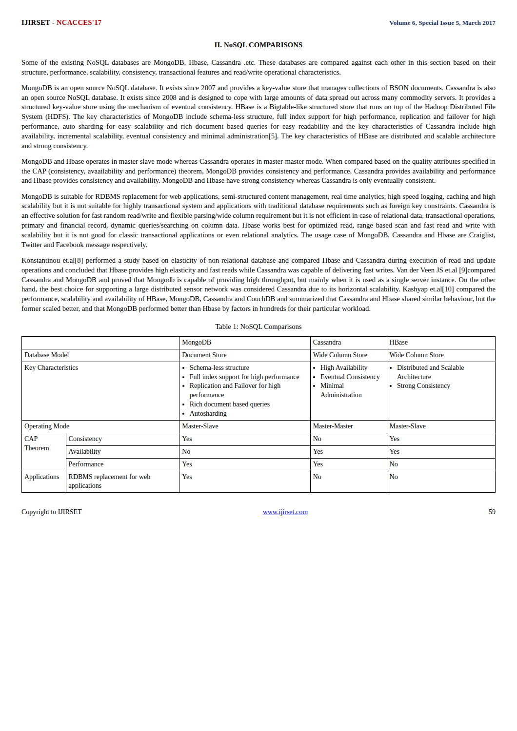IJIRSET - NCACCES'17
Volume 6, Special Issue 5, March 2017
II. NoSQL COMPARISONS
Some of the existing NoSQL databases are MongoDB, Hbase, Cassandra .etc. These databases are compared against each other in this section based on their structure, performance, scalability, consistency, transactional features and read/write operational characteristics.
MongoDB is an open source NoSQL database. It exists since 2007 and provides a key-value store that manages collections of BSON documents. Cassandra is also an open source NoSQL database. It exists since 2008 and is designed to cope with large amounts of data spread out across many commodity servers. It provides a structured key-value store using the mechanism of eventual consistency. HBase is a Bigtable-like structured store that runs on top of the Hadoop Distributed File System (HDFS). The key characteristics of MongoDB include schema-less structure, full index support for high performance, replication and failover for high performance, auto sharding for easy scalability and rich document based queries for easy readability and the key characteristics of Cassandra include high availability, incremental scalability, eventual consistency and minimal administration[5]. The key characteristics of HBase are distributed and scalable architecture and strong consistency.
MongoDB and Hbase operates in master slave mode whereas Cassandra operates in master-master mode. When compared based on the quality attributes specified in the CAP (consistency, avaailability and performance) theorem, MongoDB provides consistency and performance, Cassandra provides availability and performance and Hbase provides consistency and availability. MongoDB and Hbase have strong consistency whereas Cassandra is only eventually consistent.
MongoDB is suitable for RDBMS replacement for web applications, semi-structured content management, real time analytics, high speed logging, caching and high scalability but it is not suitable for highly transactional system and applications with traditional database requirements such as foreign key constraints. Cassandra is an effective solution for fast random read/write and flexible parsing/wide column requirement but it is not efficient in case of relational data, transactional operations, primary and financial record, dynamic queries/searching on column data. Hbase works best for optimized read, range based scan and fast read and write with scalability but it is not good for classic transactional applications or even relational analytics. The usage case of MongoDB, Cassandra and Hbase are Craiglist, Twitter and Facebook message respectively.
Konstantinou et.al[8] performed a study based on elasticity of non-relational database and compared Hbase and Cassandra during execution of read and update operations and concluded that Hbase provides high elasticity and fast reads while Cassandra was capable of delivering fast writes. Van der Veen JS et.al [9]compared Cassandra and MongoDB and proved that Mongodb is capable of providing high throughput, but mainly when it is used as a single server instance. On the other hand, the best choice for supporting a large distributed sensor network was considered Cassandra due to its horizontal scalability. Kashyap et.al[10] compared the performance, scalability and availability of HBase, MongoDB, Cassandra and CouchDB and summarized that Cassandra and Hbase shared similar behaviour, but the former scaled better, and that MongoDB performed better than Hbase by factors in hundreds for their particular workload.
Table 1: NoSQL Comparisons
| | MongoDB | Cassandra | HBase |
| Database Model | Document Store | Wide Column Store | Wide Column Store |
| Key Characteristics | Schema-less structure Full index support for high performance Replication and Failover for high performance Rich document based queries Autosharding | High Availability Eventual Consistency Minimal Administration | Distributed and Scalable Architecture Strong Consistency |
| Operating Mode | Master-Slave | Master-Master | Master-Slave |
| CAP Theorem | Consistency | Yes | No | Yes |
| Availability | No | Yes | Yes |
| Performance | Yes | Yes | No |
| Applications | RDBMS replacement for web applications | Yes | No | No |
Copyright to IJIRSET
www.ijirset.com
59